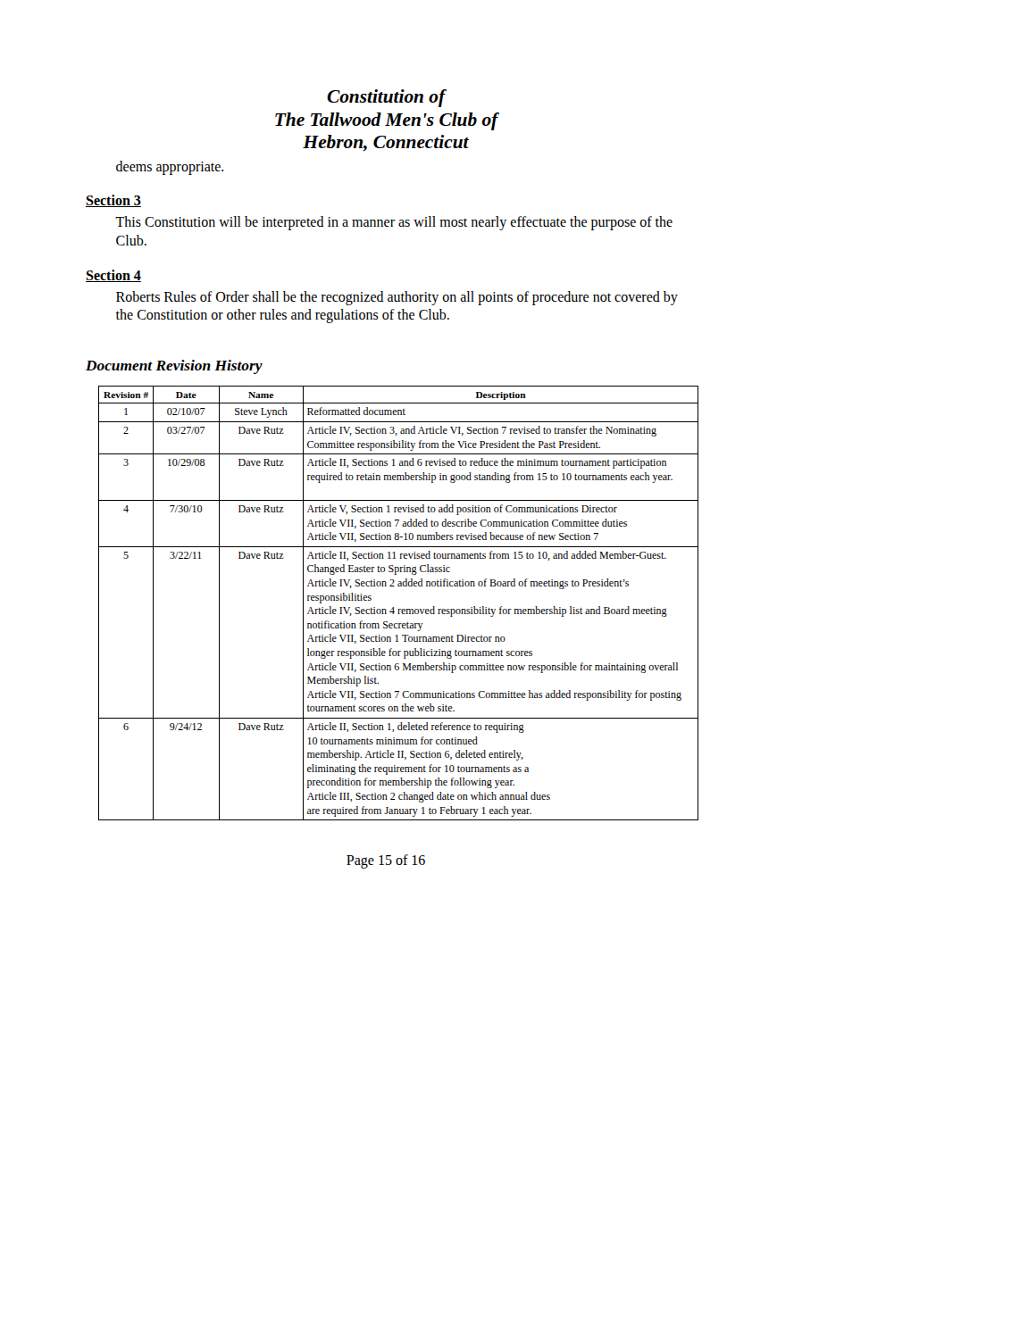Constitution of
The Tallwood Men's Club of
Hebron, Connecticut
deems appropriate.
Section 3
This Constitution will be interpreted in a manner as will most nearly effectuate the purpose of the Club.
Section 4
Roberts Rules of Order shall be the recognized authority on all points of procedure not covered by the Constitution or other rules and regulations of the Club.
Document Revision History
| Revision # | Date | Name | Description |
| --- | --- | --- | --- |
| 1 | 02/10/07 | Steve Lynch | Reformatted document |
| 2 | 03/27/07 | Dave Rutz | Article IV, Section 3, and Article VI, Section 7 revised to transfer the Nominating Committee responsibility from the Vice President the Past President. |
| 3 | 10/29/08 | Dave Rutz | Article II, Sections 1 and 6 revised to reduce the minimum tournament participation required to retain membership in good standing from 15 to 10 tournaments each year. |
| 4 | 7/30/10 | Dave Rutz | Article V, Section 1 revised to add position of Communications Director Article VII, Section 7 added to describe Communication Committee duties Article VII, Section 8-10 numbers revised because of new Section 7 |
| 5 | 3/22/11 | Dave Rutz | Article II, Section 11 revised tournaments from 15 to 10, and added Member-Guest. Changed Easter to Spring Classic Article IV, Section 2 added notification of Board of meetings to President’s responsibilities Article IV, Section 4 removed responsibility for membership list and Board meeting notification from Secretary Article VII, Section 1 Tournament Director no longer responsible for publicizing tournament scores Article VII, Section 6 Membership committee now responsible for maintaining overall Membership list. Article VII, Section 7 Communications Committee has added responsibility for posting tournament scores on the web site. |
| 6 | 9/24/12 | Dave Rutz | Article II, Section 1, deleted reference to requiring 10 tournaments minimum for continued membership. Article II, Section 6, deleted entirely, eliminating the requirement for 10 tournaments as a precondition for membership the following year. Article III, Section 2 changed date on which annual dues are required from January 1 to February 1 each year. |
Page 15 of 16